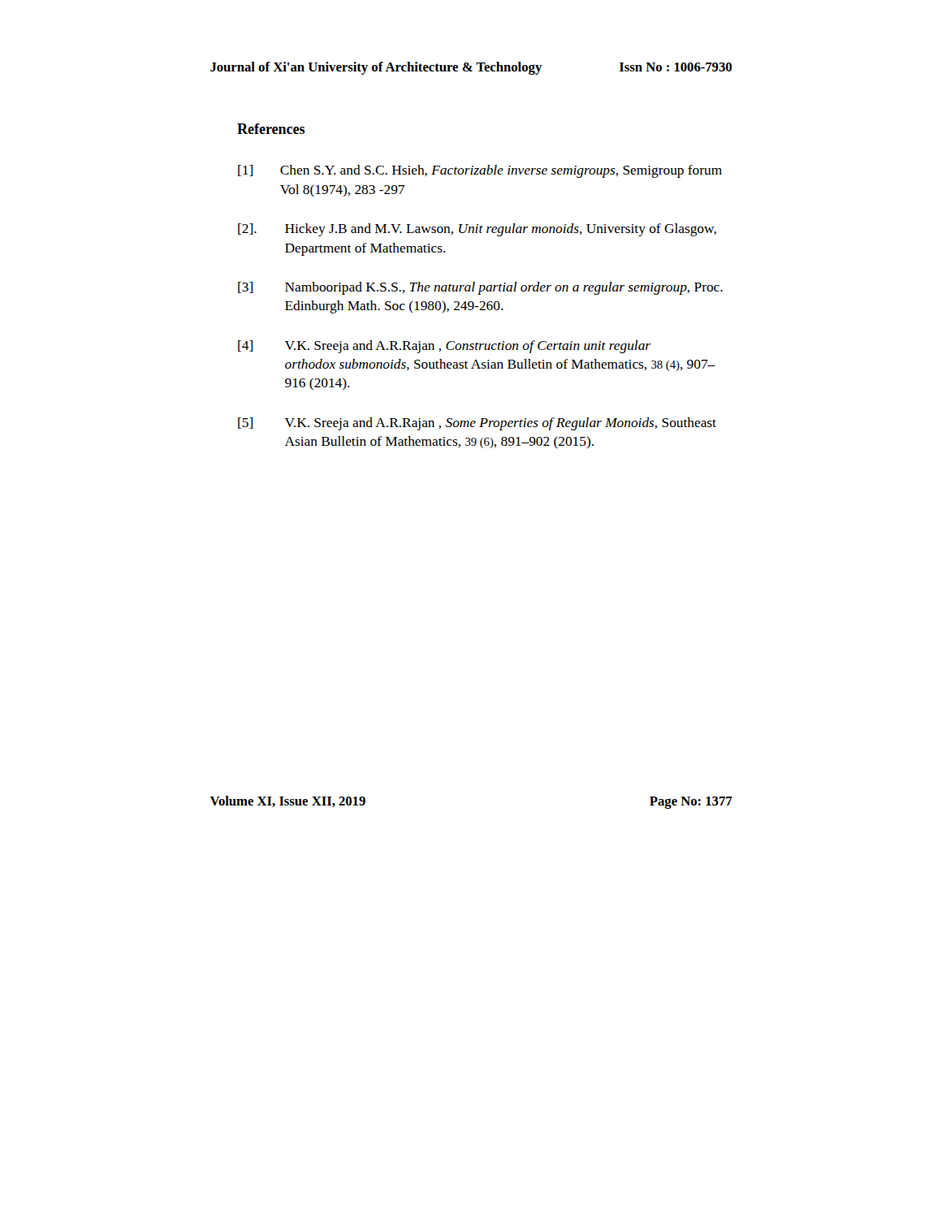Journal of Xi'an University of Architecture & Technology
Issn No : 1006-7930
References
[1] Chen S.Y. and S.C. Hsieh, Factorizable inverse semigroups, Semigroup forum Vol 8(1974), 283 -297
[2]. Hickey J.B and M.V. Lawson, Unit regular monoids, University of Glasgow, Department of Mathematics.
[3] Nambooripad K.S.S., The natural partial order on a regular semigroup, Proc. Edinburgh Math. Soc (1980), 249-260.
[4] V.K. Sreeja and A.R.Rajan , Construction of Certain unit regular orthodox submonoids, Southeast Asian Bulletin of Mathematics, 38 (4), 907–916 (2014).
[5] V.K. Sreeja and A.R.Rajan , Some Properties of Regular Monoids, Southeast Asian Bulletin of Mathematics, 39 (6), 891–902 (2015).
Volume XI, Issue XII, 2019
Page No: 1377